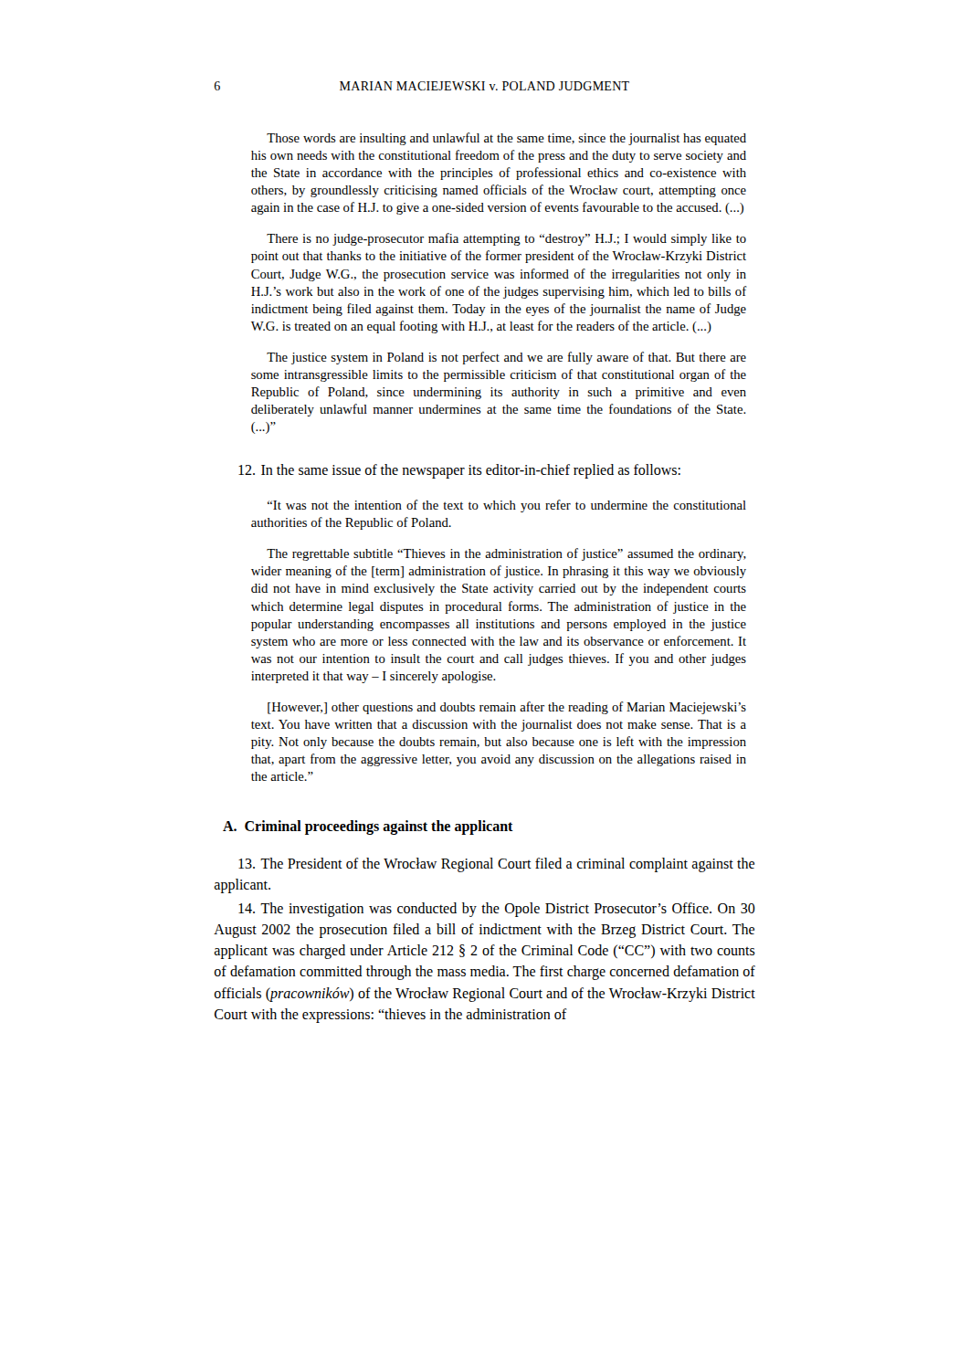6
MARIAN MACIEJEWSKI v. POLAND JUDGMENT
Those words are insulting and unlawful at the same time, since the journalist has equated his own needs with the constitutional freedom of the press and the duty to serve society and the State in accordance with the principles of professional ethics and co-existence with others, by groundlessly criticising named officials of the Wrocław court, attempting once again in the case of H.J. to give a one-sided version of events favourable to the accused. (...)
There is no judge-prosecutor mafia attempting to “destroy” H.J.; I would simply like to point out that thanks to the initiative of the former president of the Wrocław-Krzyki District Court, Judge W.G., the prosecution service was informed of the irregularities not only in H.J.’s work but also in the work of one of the judges supervising him, which led to bills of indictment being filed against them. Today in the eyes of the journalist the name of Judge W.G. is treated on an equal footing with H.J., at least for the readers of the article. (...)
The justice system in Poland is not perfect and we are fully aware of that. But there are some intransgressible limits to the permissible criticism of that constitutional organ of the Republic of Poland, since undermining its authority in such a primitive and even deliberately unlawful manner undermines at the same time the foundations of the State. (...)”
12. In the same issue of the newspaper its editor-in-chief replied as follows:
“It was not the intention of the text to which you refer to undermine the constitutional authorities of the Republic of Poland.
The regrettable subtitle “Thieves in the administration of justice” assumed the ordinary, wider meaning of the [term] administration of justice. In phrasing it this way we obviously did not have in mind exclusively the State activity carried out by the independent courts which determine legal disputes in procedural forms. The administration of justice in the popular understanding encompasses all institutions and persons employed in the justice system who are more or less connected with the law and its observance or enforcement. It was not our intention to insult the court and call judges thieves. If you and other judges interpreted it that way – I sincerely apologise.
[However,] other questions and doubts remain after the reading of Marian Maciejewski’s text. You have written that a discussion with the journalist does not make sense. That is a pity. Not only because the doubts remain, but also because one is left with the impression that, apart from the aggressive letter, you avoid any discussion on the allegations raised in the article.”
A. Criminal proceedings against the applicant
13. The President of the Wrocław Regional Court filed a criminal complaint against the applicant.
14. The investigation was conducted by the Opole District Prosecutor’s Office. On 30 August 2002 the prosecution filed a bill of indictment with the Brzeg District Court. The applicant was charged under Article 212 § 2 of the Criminal Code (“CC”) with two counts of defamation committed through the mass media. The first charge concerned defamation of officials (pracowników) of the Wrocław Regional Court and of the Wrocław-Krzyki District Court with the expressions: “thieves in the administration of